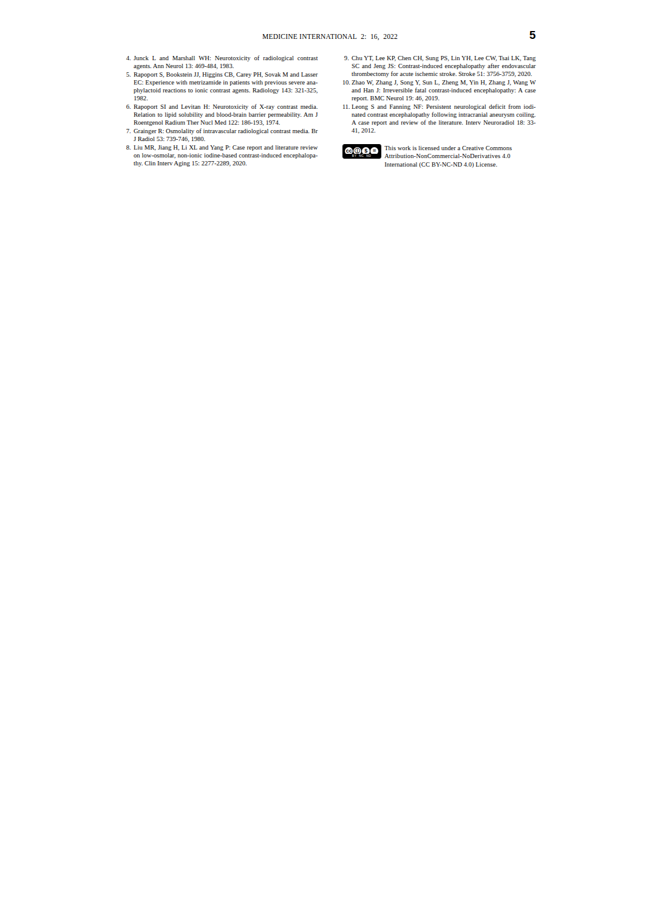MEDICINE INTERNATIONAL 2: 16, 2022 5
4. Junck L and Marshall WH: Neurotoxicity of radiological contrast agents. Ann Neurol 13: 469-484, 1983.
5. Rapoport S, Bookstein JJ, Higgins CB, Carey PH, Sovak M and Lasser EC: Experience with metrizamide in patients with previous severe anaphylactoid reactions to ionic contrast agents. Radiology 143: 321-325, 1982.
6. Rapoport SI and Levitan H: Neurotoxicity of X-ray contrast media. Relation to lipid solubility and blood-brain barrier permeability. Am J Roentgenol Radium Ther Nucl Med 122: 186-193, 1974.
7. Grainger R: Osmolality of intravascular radiological contrast media. Br J Radiol 53: 739-746, 1980.
8. Liu MR, Jiang H, Li XL and Yang P: Case report and literature review on low-osmolar, non-ionic iodine-based contrast-induced encephalopathy. Clin Interv Aging 15: 2277-2289, 2020.
9. Chu YT, Lee KP, Chen CH, Sung PS, Lin YH, Lee CW, Tsai LK, Tang SC and Jeng JS: Contrast-induced encephalopathy after endovascular thrombectomy for acute ischemic stroke. Stroke 51: 3756-3759, 2020.
10. Zhao W, Zhang J, Song Y, Sun L, Zheng M, Yin H, Zhang J, Wang W and Han J: Irreversible fatal contrast-induced encephalopathy: A case report. BMC Neurol 19: 46, 2019.
11. Leong S and Fanning NF: Persistent neurological deficit from iodinated contrast encephalopathy following intracranial aneurysm coiling. A case report and review of the literature. Interv Neuroradiol 18: 33-41, 2012.
cc ⓘ $ =
BY NC ND
This work is licensed under a Creative Commons
Attribution-NonCommercial-NoDerivatives 4.0
International (CC BY-NC-ND 4.0) License.